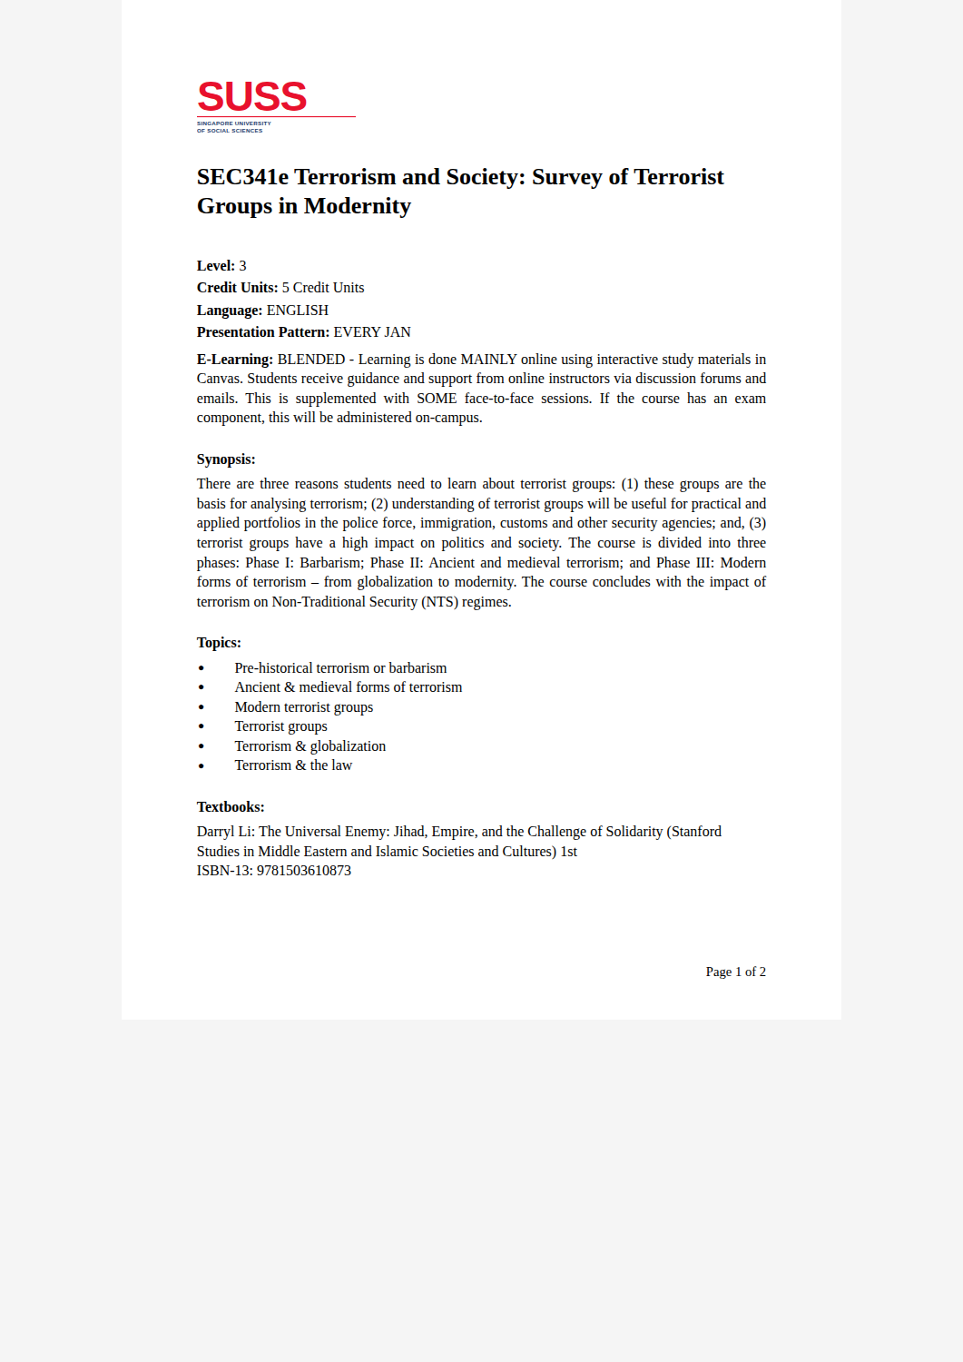SUSS SINGAPORE UNIVERSITY OF SOCIAL SCIENCES
SEC341e Terrorism and Society: Survey of Terrorist Groups in Modernity
Level: 3
Credit Units: 5 Credit Units
Language: ENGLISH
Presentation Pattern: EVERY JAN
E-Learning: BLENDED - Learning is done MAINLY online using interactive study materials in Canvas. Students receive guidance and support from online instructors via discussion forums and emails. This is supplemented with SOME face-to-face sessions. If the course has an exam component, this will be administered on-campus.
Synopsis:
There are three reasons students need to learn about terrorist groups: (1) these groups are the basis for analysing terrorism; (2) understanding of terrorist groups will be useful for practical and applied portfolios in the police force, immigration, customs and other security agencies; and, (3) terrorist groups have a high impact on politics and society. The course is divided into three phases: Phase I: Barbarism; Phase II: Ancient and medieval terrorism; and Phase III: Modern forms of terrorism – from globalization to modernity. The course concludes with the impact of terrorism on Non-Traditional Security (NTS) regimes.
Topics:
Pre-historical terrorism or barbarism
Ancient & medieval forms of terrorism
Modern terrorist groups
Terrorist groups
Terrorism & globalization
Terrorism & the law
Textbooks:
Darryl Li: The Universal Enemy: Jihad, Empire, and the Challenge of Solidarity (Stanford Studies in Middle Eastern and Islamic Societies and Cultures) 1st
ISBN-13: 9781503610873
Page 1 of 2